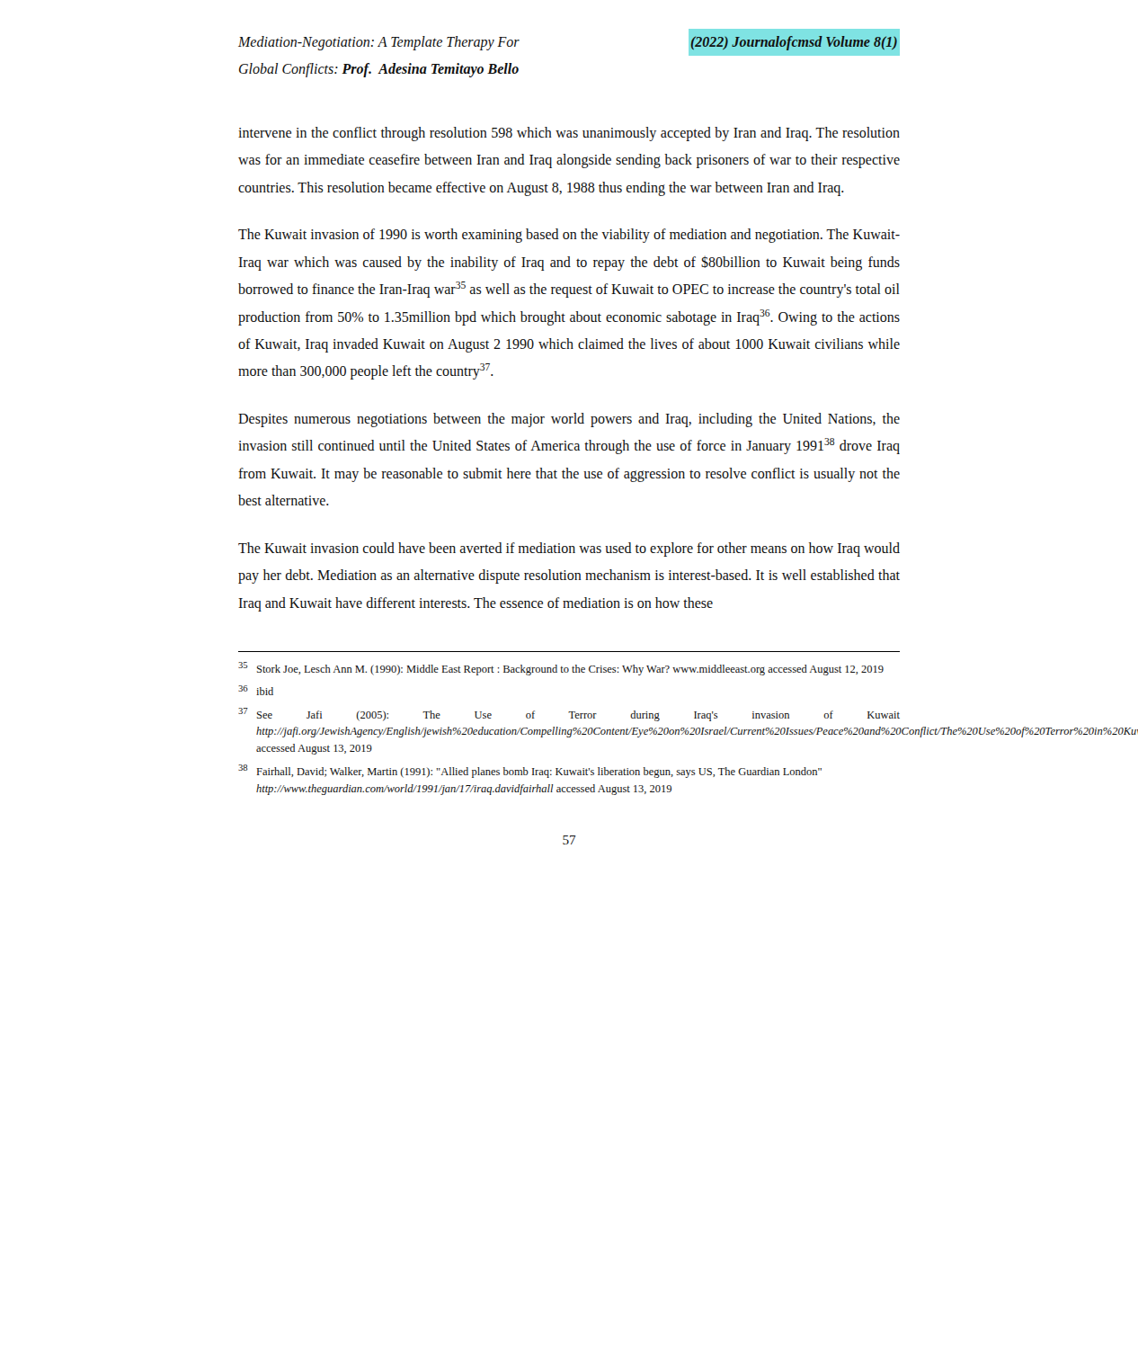Mediation-Negotiation: A Template Therapy For
Global Conflicts: Prof. Adesina Temitayo Bello
(2022) Journalofcmsd Volume 8(1)
intervene in the conflict through resolution 598 which was unanimously accepted by Iran and Iraq. The resolution was for an immediate ceasefire between Iran and Iraq alongside sending back prisoners of war to their respective countries. This resolution became effective on August 8, 1988 thus ending the war between Iran and Iraq.
The Kuwait invasion of 1990 is worth examining based on the viability of mediation and negotiation. The Kuwait-Iraq war which was caused by the inability of Iraq and to repay the debt of $80billion to Kuwait being funds borrowed to finance the Iran-Iraq war35 as well as the request of Kuwait to OPEC to increase the country's total oil production from 50% to 1.35million bpd which brought about economic sabotage in Iraq36. Owing to the actions of Kuwait, Iraq invaded Kuwait on August 2 1990 which claimed the lives of about 1000 Kuwait civilians while more than 300,000 people left the country37.
Despites numerous negotiations between the major world powers and Iraq, including the United Nations, the invasion still continued until the United States of America through the use of force in January 199138 drove Iraq from Kuwait. It may be reasonable to submit here that the use of aggression to resolve conflict is usually not the best alternative.
The Kuwait invasion could have been averted if mediation was used to explore for other means on how Iraq would pay her debt. Mediation as an alternative dispute resolution mechanism is interest-based. It is well established that Iraq and Kuwait have different interests. The essence of mediation is on how these
35 Stork Joe, Lesch Ann M. (1990): Middle East Report : Background to the Crises: Why War? www.middleeast.org accessed August 12, 2019
36 ibid
37 See Jafi (2005): The Use of Terror during Iraq's invasion of Kuwait http://jafi.org/JewishAgency/English/jewish%20education/Compelling%20Content/Eye%20on%20Israel/Current%20Issues/Peace%20and%20Conflict/The%20Use%20of%20Terror%20in%20Kuwait.htm accessed August 13, 2019
38 Fairhall, David; Walker, Martin (1991): "Allied planes bomb Iraq: Kuwait's liberation begun, says US, The Guardian London"
http://www.theguardian.com/world/1991/jan/17/iraq.davidfairhall accessed August 13, 2019
57